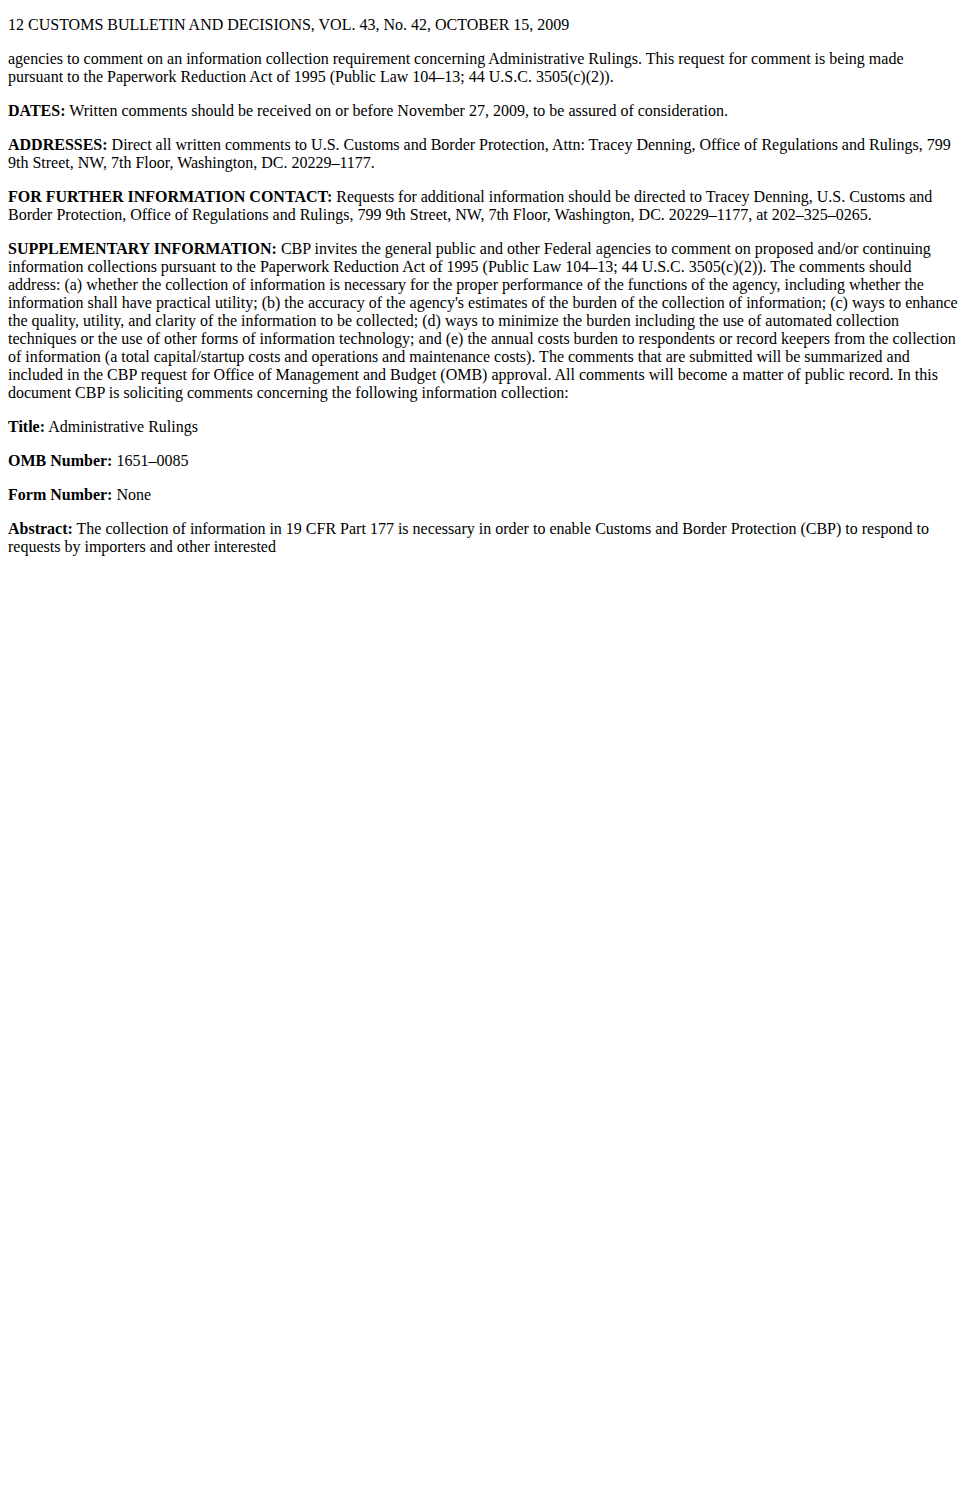12 CUSTOMS BULLETIN AND DECISIONS, VOL. 43, No. 42, OCTOBER 15, 2009
agencies to comment on an information collection requirement concerning Administrative Rulings. This request for comment is being made pursuant to the Paperwork Reduction Act of 1995 (Public Law 104–13; 44 U.S.C. 3505(c)(2)).
DATES: Written comments should be received on or before November 27, 2009, to be assured of consideration.
ADDRESSES: Direct all written comments to U.S. Customs and Border Protection, Attn: Tracey Denning, Office of Regulations and Rulings, 799 9th Street, NW, 7th Floor, Washington, DC. 20229–1177.
FOR FURTHER INFORMATION CONTACT: Requests for additional information should be directed to Tracey Denning, U.S. Customs and Border Protection, Office of Regulations and Rulings, 799 9th Street, NW, 7th Floor, Washington, DC. 20229–1177, at 202–325–0265.
SUPPLEMENTARY INFORMATION: CBP invites the general public and other Federal agencies to comment on proposed and/or continuing information collections pursuant to the Paperwork Reduction Act of 1995 (Public Law 104–13; 44 U.S.C. 3505(c)(2)). The comments should address: (a) whether the collection of information is necessary for the proper performance of the functions of the agency, including whether the information shall have practical utility; (b) the accuracy of the agency's estimates of the burden of the collection of information; (c) ways to enhance the quality, utility, and clarity of the information to be collected; (d) ways to minimize the burden including the use of automated collection techniques or the use of other forms of information technology; and (e) the annual costs burden to respondents or record keepers from the collection of information (a total capital/startup costs and operations and maintenance costs). The comments that are submitted will be summarized and included in the CBP request for Office of Management and Budget (OMB) approval. All comments will become a matter of public record. In this document CBP is soliciting comments concerning the following information collection:
Title: Administrative Rulings
OMB Number: 1651–0085
Form Number: None
Abstract: The collection of information in 19 CFR Part 177 is necessary in order to enable Customs and Border Protection (CBP) to respond to requests by importers and other interested